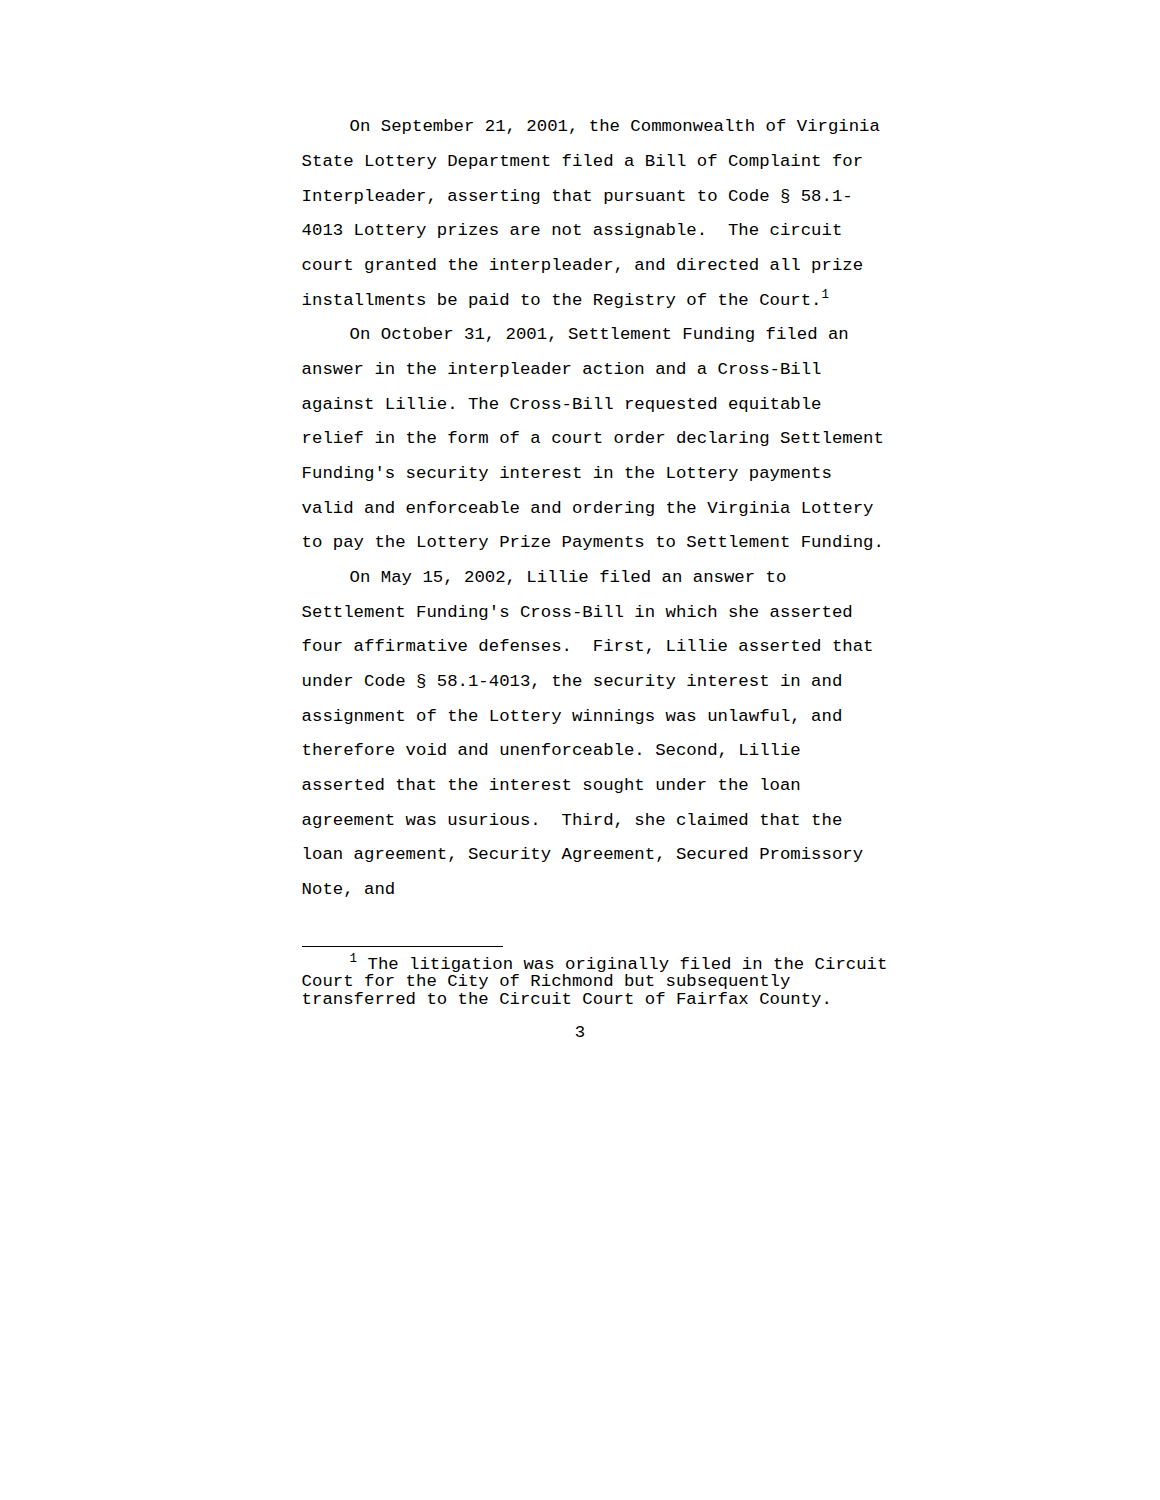On September 21, 2001, the Commonwealth of Virginia State Lottery Department filed a Bill of Complaint for Interpleader, asserting that pursuant to Code § 58.1-4013 Lottery prizes are not assignable. The circuit court granted the interpleader, and directed all prize installments be paid to the Registry of the Court.1
On October 31, 2001, Settlement Funding filed an answer in the interpleader action and a Cross-Bill against Lillie. The Cross-Bill requested equitable relief in the form of a court order declaring Settlement Funding's security interest in the Lottery payments valid and enforceable and ordering the Virginia Lottery to pay the Lottery Prize Payments to Settlement Funding.
On May 15, 2002, Lillie filed an answer to Settlement Funding's Cross-Bill in which she asserted four affirmative defenses. First, Lillie asserted that under Code § 58.1-4013, the security interest in and assignment of the Lottery winnings was unlawful, and therefore void and unenforceable. Second, Lillie asserted that the interest sought under the loan agreement was usurious. Third, she claimed that the loan agreement, Security Agreement, Secured Promissory Note, and
1 The litigation was originally filed in the Circuit Court for the City of Richmond but subsequently transferred to the Circuit Court of Fairfax County.
3